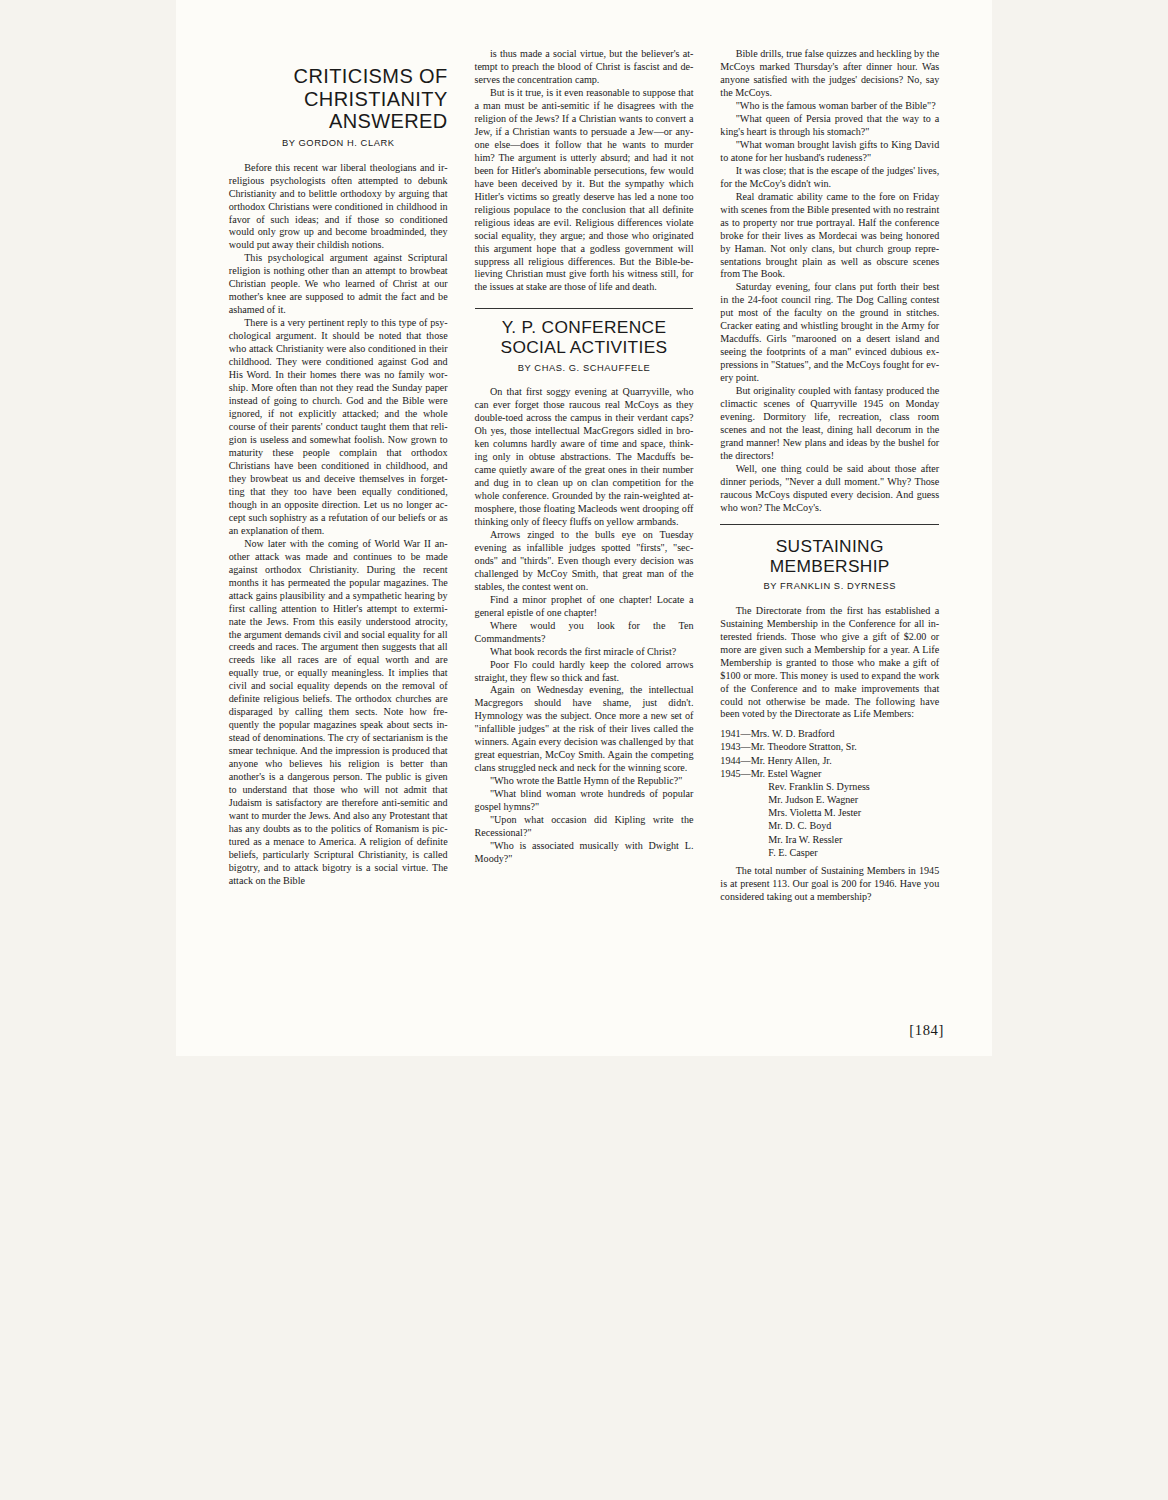CRITICISMS OF
CHRISTIANITY
ANSWERED
BY GORDON H. CLARK
Before this recent war liberal theologians and irreligious psychologists often attempted to debunk Christianity and to belittle orthodoxy by arguing that orthodox Christians were conditioned in childhood in favor of such ideas; and if those so conditioned would only grow up and become broadminded, they would put away their childish notions.
This psychological argument against Scriptural religion is nothing other than an attempt to browbeat Christian people. We who learned of Christ at our mother's knee are supposed to admit the fact and be ashamed of it.
There is a very pertinent reply to this type of psychological argument. It should be noted that those who attack Christianity were also conditioned in their childhood. They were conditioned against God and His Word. In their homes there was no family worship. More often than not they read the Sunday paper instead of going to church. God and the Bible were ignored, if not explicitly attacked; and the whole course of their parents' conduct taught them that religion is useless and somewhat foolish. Now grown to maturity these people complain that orthodox Christians have been conditioned in childhood, and they browbeat us and deceive themselves in forgetting that they too have been equally conditioned, though in an opposite direction. Let us no longer accept such sophistry as a refutation of our beliefs or as an explanation of them.
Now later with the coming of World War II another attack was made and continues to be made against orthodox Christianity. During the recent months it has permeated the popular magazines. The attack gains plausibility and a sympathetic hearing by first calling attention to Hitler's attempt to exterminate the Jews. From this easily understood atrocity, the argument demands civil and social equality for all creeds and races. The argument then suggests that all creeds like all races are of equal worth and are equally true, or equally meaningless. It implies that civil and social equality depends on the removal of definite religious beliefs. The orthodox churches are disparaged by calling them sects. Note how frequently the popular magazines speak about sects instead of denominations. The cry of sectarianism is the smear technique. And the impression is produced that anyone who believes his religion is better than another's is a dangerous person. The public is given to understand that those who will not admit that Judaism is satisfactory are therefore anti-semitic and want to murder the Jews. And also any Protestant that has any doubts as to the politics of Romanism is pictured as a menace to America. A religion of definite beliefs, particularly Scriptural Christianity, is called bigotry, and to attack bigotry is a social virtue. The attack on the Bible
is thus made a social virtue, but the believer's attempt to preach the blood of Christ is fascist and deserves the concentration camp.
But is it true, is it even reasonable to suppose that a man must be anti-semitic if he disagrees with the religion of the Jews? If a Christian wants to convert a Jew, if a Christian wants to persuade a Jew—or anyone else—does it follow that he wants to murder him? The argument is utterly absurd; and had it not been for Hitler's abominable persecutions, few would have been deceived by it. But the sympathy which Hitler's victims so greatly deserve has led a none too religious populace to the conclusion that all definite religious ideas are evil. Religious differences violate social equality, they argue; and those who originated this argument hope that a godless government will suppress all religious differences. But the Bible-believing Christian must give forth his witness still, for the issues at stake are those of life and death.
Y. P. CONFERENCE
SOCIAL ACTIVITIES
BY CHAS. G. SCHAUFFELE
On that first soggy evening at Quarryville, who can ever forget those raucous real McCoys as they double-toed across the campus in their verdant caps? Oh yes, those intellectual MacGregors sidled in broken columns hardly aware of time and space, thinking only in obtuse abstractions. The Macduffs became quietly aware of the great ones in their number and dug in to clean up on clan competition for the whole conference. Grounded by the rain-weighted atmosphere, those floating Macleods went drooping off thinking only of fleecy fluffs on yellow armbands.
Arrows zinged to the bulls eye on Tuesday evening as infallible judges spotted "firsts", "seconds" and "thirds". Even though every decision was challenged by McCoy Smith, that great man of the stables, the contest went on.
Find a minor prophet of one chapter! Locate a general epistle of one chapter!
Where would you look for the Ten Commandments?
What book records the first miracle of Christ?
Poor Flo could hardly keep the colored arrows straight, they flew so thick and fast.
Again on Wednesday evening, the intellectual Macgregors should have shame, just didn't. Hymnology was the subject. Once more a new set of "infallible judges" at the risk of their lives called the winners. Again every decision was challenged by that great equestrian, McCoy Smith. Again the competing clans struggled neck and neck for the winning score.
"Who wrote the Battle Hymn of the Republic?"
"What blind woman wrote hundreds of popular gospel hymns?"
"Upon what occasion did Kipling write the Recessional?"
"Who is associated musically with Dwight L. Moody?"
Bible drills, true false quizzes and heckling by the McCoys marked Thursday's after dinner hour. Was anyone satisfied with the judges' decisions? No, say the McCoys.
"Who is the famous woman barber of the Bible"?
"What queen of Persia proved that the way to a king's heart is through his stomach?"
"What woman brought lavish gifts to King David to atone for her husband's rudeness?"
It was close; that is the escape of the judges' lives, for the McCoy's didn't win.
Real dramatic ability came to the fore on Friday with scenes from the Bible presented with no restraint as to property nor true portrayal. Half the conference broke for their lives as Mordecai was being honored by Haman. Not only clans, but church group representations brought plain as well as obscure scenes from The Book.
Saturday evening, four clans put forth their best in the 24-foot council ring. The Dog Calling contest put most of the faculty on the ground in stitches. Cracker eating and whistling brought in the Army for Macduffs. Girls "marooned on a desert island and seeing the footprints of a man" evinced dubious expressions in "Statues", and the McCoys fought for every point.
But originality coupled with fantasy produced the climactic scenes of Quarryville 1945 on Monday evening. Dormitory life, recreation, class room scenes and not the least, dining hall decorum in the grand manner! New plans and ideas by the bushel for the directors!
Well, one thing could be said about those after dinner periods, "Never a dull moment." Why? Those raucous McCoys disputed every decision. And guess who won? The McCoy's.
SUSTAINING
MEMBERSHIP
BY FRANKLIN S. DYRNESS
The Directorate from the first has established a Sustaining Membership in the Conference for all interested friends. Those who give a gift of $2.00 or more are given such a Membership for a year. A Life Membership is granted to those who make a gift of $100 or more. This money is used to expand the work of the Conference and to make improvements that could not otherwise be made. The following have been voted by the Directorate as Life Members:
1941—Mrs. W. D. Bradford
1943—Mr. Theodore Stratton, Sr.
1944—Mr. Henry Allen, Jr.
1945—Mr. Estel Wagner
Rev. Franklin S. Dyrness
Mr. Judson E. Wagner
Mrs. Violetta M. Jester
Mr. D. C. Boyd
Mr. Ira W. Ressler
F. E. Casper
The total number of Sustaining Members in 1945 is at present 113. Our goal is 200 for 1946. Have you considered taking out a membership?
[184]